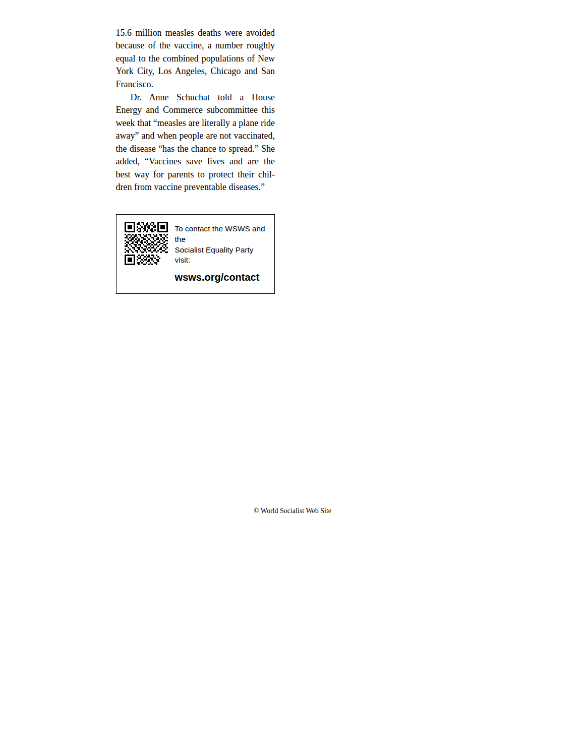15.6 million measles deaths were avoided because of the vaccine, a number roughly equal to the combined populations of New York City, Los Angeles, Chicago and San Francisco.
Dr. Anne Schuchat told a House Energy and Commerce subcommittee this week that “measles are literally a plane ride away” and when people are not vaccinated, the disease “has the chance to spread.” She added, “Vaccines save lives and are the best way for parents to protect their children from vaccine preventable diseases.”
To contact the WSWS and the
Socialist Equality Party visit: wsws.org/contact
© World Socialist Web Site